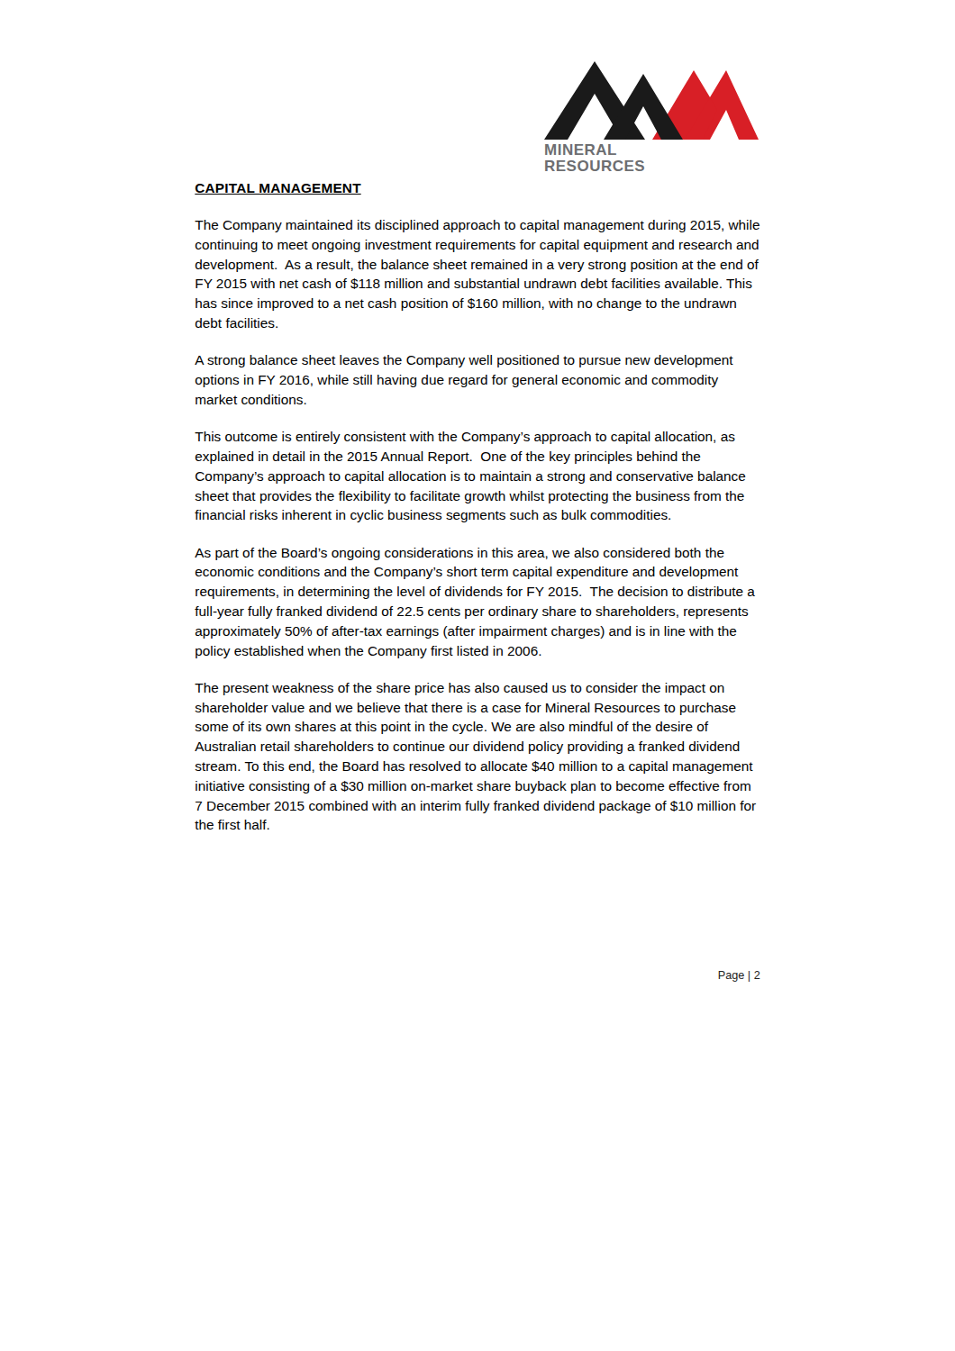MINERAL RESOURCES
CAPITAL MANAGEMENT
The Company maintained its disciplined approach to capital management during 2015, while continuing to meet ongoing investment requirements for capital equipment and research and development. As a result, the balance sheet remained in a very strong position at the end of FY 2015 with net cash of $118 million and substantial undrawn debt facilities available. This has since improved to a net cash position of $160 million, with no change to the undrawn debt facilities.
A strong balance sheet leaves the Company well positioned to pursue new development options in FY 2016, while still having due regard for general economic and commodity market conditions.
This outcome is entirely consistent with the Company’s approach to capital allocation, as explained in detail in the 2015 Annual Report. One of the key principles behind the Company’s approach to capital allocation is to maintain a strong and conservative balance sheet that provides the flexibility to facilitate growth whilst protecting the business from the financial risks inherent in cyclic business segments such as bulk commodities.
As part of the Board’s ongoing considerations in this area, we also considered both the economic conditions and the Company’s short term capital expenditure and development requirements, in determining the level of dividends for FY 2015. The decision to distribute a full-year fully franked dividend of 22.5 cents per ordinary share to shareholders, represents approximately 50% of after-tax earnings (after impairment charges) and is in line with the policy established when the Company first listed in 2006.
The present weakness of the share price has also caused us to consider the impact on shareholder value and we believe that there is a case for Mineral Resources to purchase some of its own shares at this point in the cycle. We are also mindful of the desire of Australian retail shareholders to continue our dividend policy providing a franked dividend stream. To this end, the Board has resolved to allocate $40 million to a capital management initiative consisting of a $30 million on-market share buyback plan to become effective from 7 December 2015 combined with an interim fully franked dividend package of $10 million for the first half.
Page | 2